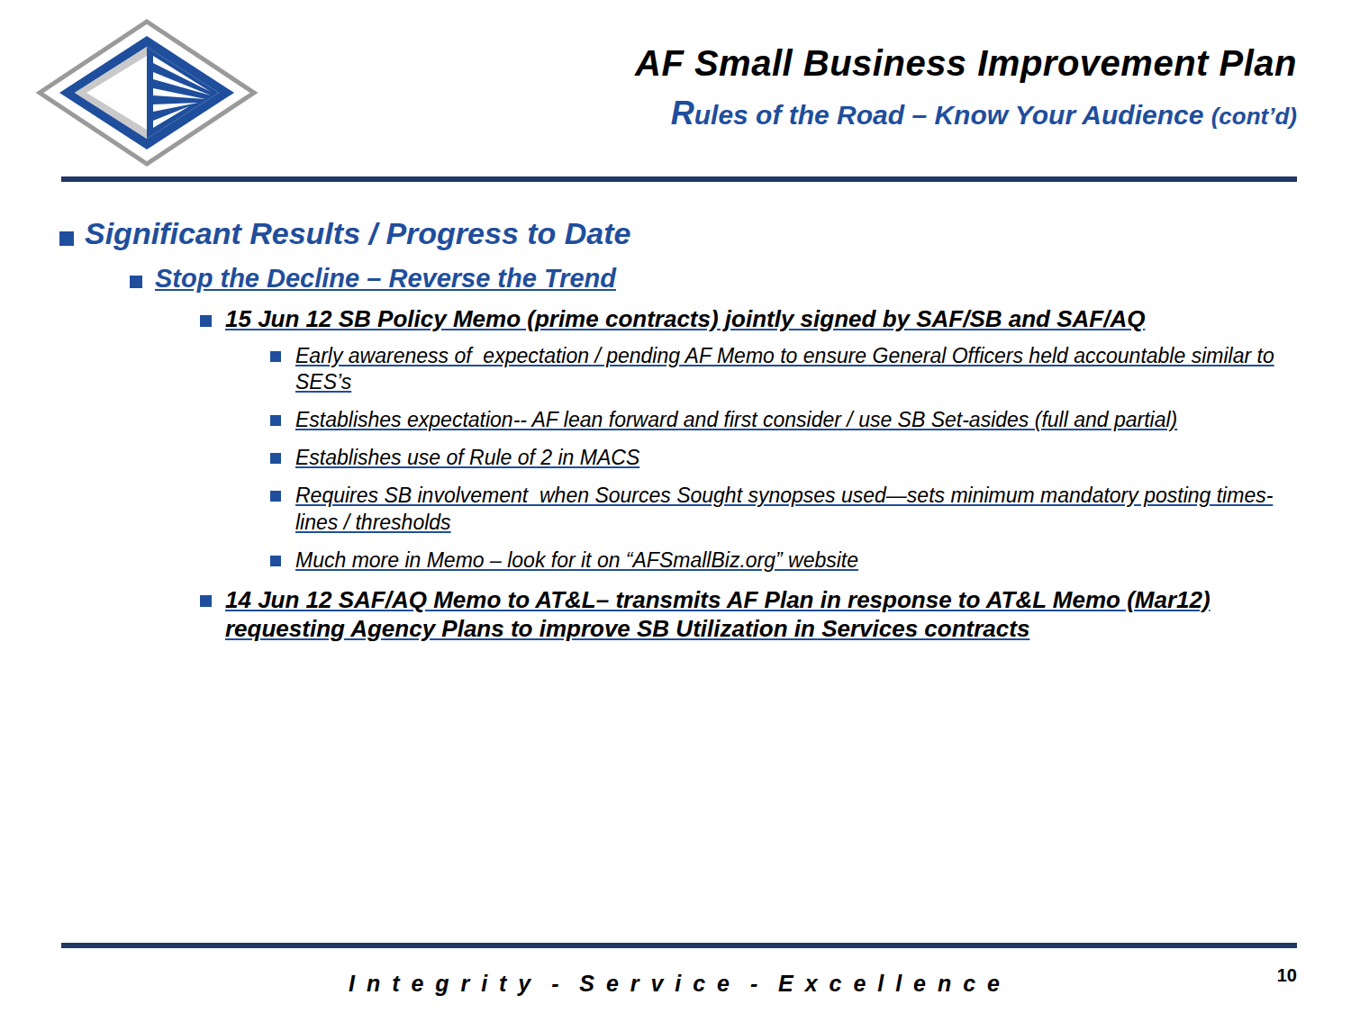AF Small Business Improvement Plan
Rules of the Road – Know Your Audience (cont’d)
Significant Results / Progress to Date
Stop the Decline – Reverse the Trend
15 Jun 12 SB Policy Memo (prime contracts) jointly signed by SAF/SB and SAF/AQ
Early awareness of expectation / pending AF Memo to ensure General Officers held accountable similar to SES’s
Establishes expectation-- AF lean forward and first consider / use SB Set-asides (full and partial)
Establishes use of Rule of 2 in MACS
Requires SB involvement when Sources Sought synopses used—sets minimum mandatory posting times-lines / thresholds
Much more in Memo – look for it on “AFSmallBiz.org” website
14 Jun 12 SAF/AQ Memo to AT&L– transmits AF Plan in response to AT&L Memo (Mar12) requesting Agency Plans to improve SB Utilization in Services contracts
I n t e g r i t y - S e r v i c e - E x c e l l e n c e
10